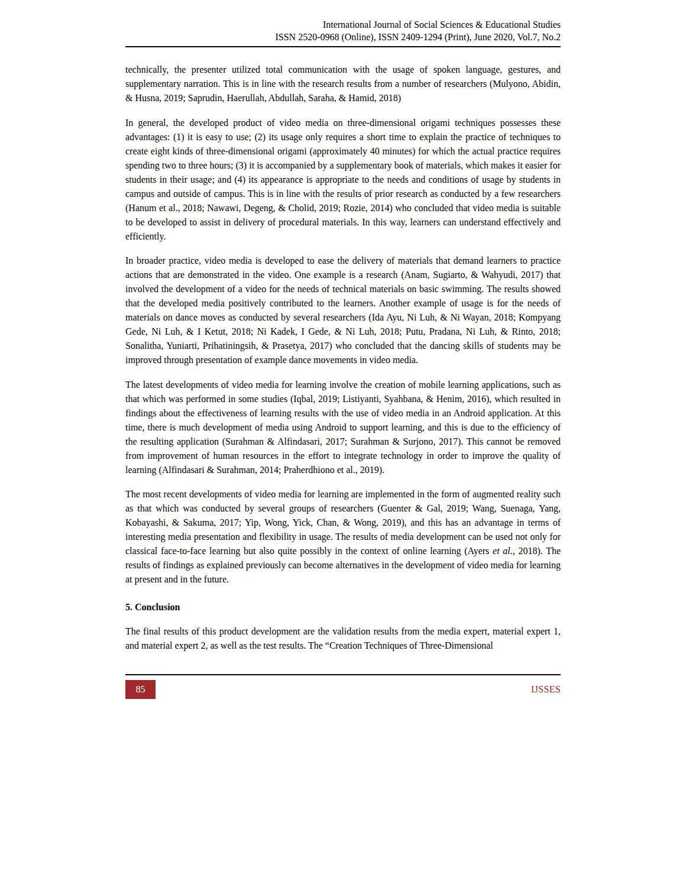International Journal of Social Sciences & Educational Studies ISSN 2520-0968 (Online), ISSN 2409-1294 (Print), June 2020, Vol.7, No.2
technically, the presenter utilized total communication with the usage of spoken language, gestures, and supplementary narration. This is in line with the research results from a number of researchers (Mulyono, Abidin, & Husna, 2019; Saprudin, Haerullah, Abdullah, Saraha, & Hamid, 2018)
In general, the developed product of video media on three-dimensional origami techniques possesses these advantages: (1) it is easy to use; (2) its usage only requires a short time to explain the practice of techniques to create eight kinds of three-dimensional origami (approximately 40 minutes) for which the actual practice requires spending two to three hours; (3) it is accompanied by a supplementary book of materials, which makes it easier for students in their usage; and (4) its appearance is appropriate to the needs and conditions of usage by students in campus and outside of campus. This is in line with the results of prior research as conducted by a few researchers (Hanum et al., 2018; Nawawi, Degeng, & Cholid, 2019; Rozie, 2014) who concluded that video media is suitable to be developed to assist in delivery of procedural materials. In this way, learners can understand effectively and efficiently.
In broader practice, video media is developed to ease the delivery of materials that demand learners to practice actions that are demonstrated in the video. One example is a research (Anam, Sugiarto, & Wahyudi, 2017) that involved the development of a video for the needs of technical materials on basic swimming. The results showed that the developed media positively contributed to the learners. Another example of usage is for the needs of materials on dance moves as conducted by several researchers (Ida Ayu, Ni Luh, & Ni Wayan, 2018; Kompyang Gede, Ni Luh, & I Ketut, 2018; Ni Kadek, I Gede, & Ni Luh, 2018; Putu, Pradana, Ni Luh, & Rinto, 2018; Sonalitha, Yuniarti, Prihatiningsih, & Prasetya, 2017) who concluded that the dancing skills of students may be improved through presentation of example dance movements in video media.
The latest developments of video media for learning involve the creation of mobile learning applications, such as that which was performed in some studies (Iqbal, 2019; Listiyanti, Syahbana, & Henim, 2016), which resulted in findings about the effectiveness of learning results with the use of video media in an Android application. At this time, there is much development of media using Android to support learning, and this is due to the efficiency of the resulting application (Surahman & Alfindasari, 2017; Surahman & Surjono, 2017). This cannot be removed from improvement of human resources in the effort to integrate technology in order to improve the quality of learning (Alfindasari & Surahman, 2014; Praherdhiono et al., 2019).
The most recent developments of video media for learning are implemented in the form of augmented reality such as that which was conducted by several groups of researchers (Guenter & Gal, 2019; Wang, Suenaga, Yang, Kobayashi, & Sakuma, 2017; Yip, Wong, Yick, Chan, & Wong, 2019), and this has an advantage in terms of interesting media presentation and flexibility in usage. The results of media development can be used not only for classical face-to-face learning but also quite possibly in the context of online learning (Ayers et al., 2018). The results of findings as explained previously can become alternatives in the development of video media for learning at present and in the future.
5. Conclusion
The final results of this product development are the validation results from the media expert, material expert 1, and material expert 2, as well as the test results. The “Creation Techniques of Three-Dimensional
85 IJSSES